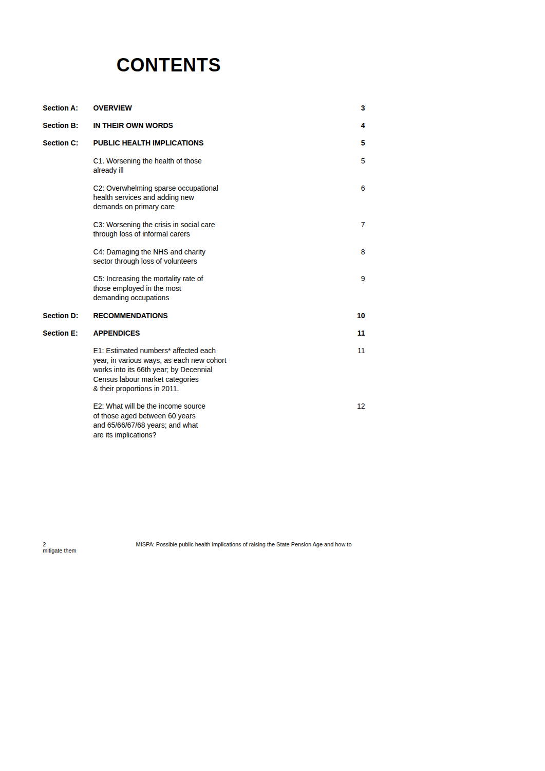CONTENTS
| Section A: | OVERVIEW | 3 |
| Section B: | IN THEIR OWN WORDS | 4 |
| Section C: | PUBLIC HEALTH IMPLICATIONS | 5 |
| | C1. Worsening the health of those already ill | 5 |
| | C2: Overwhelming sparse occupational health services and adding new demands on primary care | 6 |
| | C3: Worsening the crisis in social care through loss of informal carers | 7 |
| | C4: Damaging the NHS and charity sector through loss of volunteers | 8 |
| | C5: Increasing the mortality rate of those employed in the most demanding occupations | 9 |
| Section D: | RECOMMENDATIONS | 10 |
| Section E: | APPENDICES | 11 |
| | E1: Estimated numbers* affected each year, in various ways, as each new cohort works into its 66th year; by Decennial Census labour market categories & their proportions in 2011. | 11 |
| | E2: What will be the income source of those aged between 60 years and 65/66/67/68 years; and what are its implications? | 12 |
2 MISPA: Possible public health implications of raising the State Pension Age and how to mitigate them